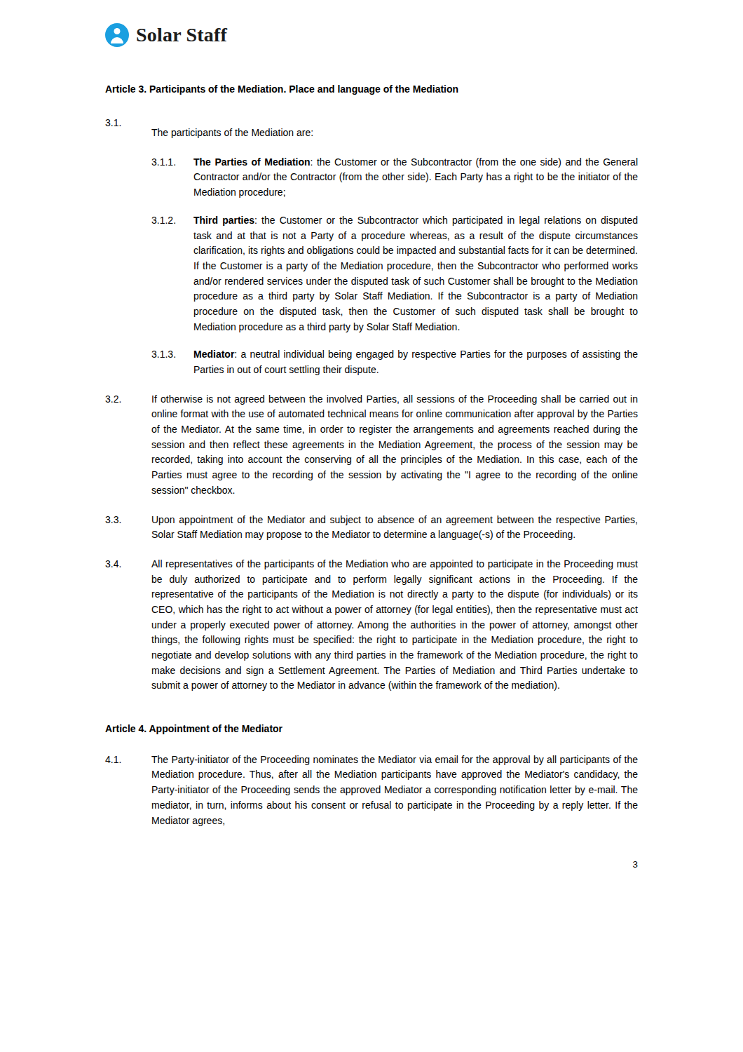Solar Staff
Article 3. Participants of the Mediation. Place and language of the Mediation
3.1.
The participants of the Mediation are:
3.1.1.
The Parties of Mediation: the Customer or the Subcontractor (from the one side) and the General Contractor and/or the Contractor (from the other side). Each Party has a right to be the initiator of the Mediation procedure;
3.1.2.
Third parties: the Customer or the Subcontractor which participated in legal relations on disputed task and at that is not a Party of a procedure whereas, as a result of the dispute circumstances clarification, its rights and obligations could be impacted and substantial facts for it can be determined. If the Customer is a party of the Mediation procedure, then the Subcontractor who performed works and/or rendered services under the disputed task of such Customer shall be brought to the Mediation procedure as a third party by Solar Staff Mediation. If the Subcontractor is a party of Mediation procedure on the disputed task, then the Customer of such disputed task shall be brought to Mediation procedure as a third party by Solar Staff Mediation.
3.1.3.
Mediator: a neutral individual being engaged by respective Parties for the purposes of assisting the Parties in out of court settling their dispute.
3.2.
If otherwise is not agreed between the involved Parties, all sessions of the Proceeding shall be carried out in online format with the use of automated technical means for online communication after approval by the Parties of the Mediator. At the same time, in order to register the arrangements and agreements reached during the session and then reflect these agreements in the Mediation Agreement, the process of the session may be recorded, taking into account the conserving of all the principles of the Mediation. In this case, each of the Parties must agree to the recording of the session by activating the "I agree to the recording of the online session" checkbox.
3.3.
Upon appointment of the Mediator and subject to absence of an agreement between the respective Parties, Solar Staff Mediation may propose to the Mediator to determine a language(-s) of the Proceeding.
3.4.
All representatives of the participants of the Mediation who are appointed to participate in the Proceeding must be duly authorized to participate and to perform legally significant actions in the Proceeding. If the representative of the participants of the Mediation is not directly a party to the dispute (for individuals) or its CEO, which has the right to act without a power of attorney (for legal entities), then the representative must act under a properly executed power of attorney. Among the authorities in the power of attorney, amongst other things, the following rights must be specified: the right to participate in the Mediation procedure, the right to negotiate and develop solutions with any third parties in the framework of the Mediation procedure, the right to make decisions and sign a Settlement Agreement. The Parties of Mediation and Third Parties undertake to submit a power of attorney to the Mediator in advance (within the framework of the mediation).
Article 4. Appointment of the Mediator
4.1.
The Party-initiator of the Proceeding nominates the Mediator via email for the approval by all participants of the Mediation procedure. Thus, after all the Mediation participants have approved the Mediator's candidacy, the Party-initiator of the Proceeding sends the approved Mediator a corresponding notification letter by e-mail. The mediator, in turn, informs about his consent or refusal to participate in the Proceeding by a reply letter. If the Mediator agrees,
3